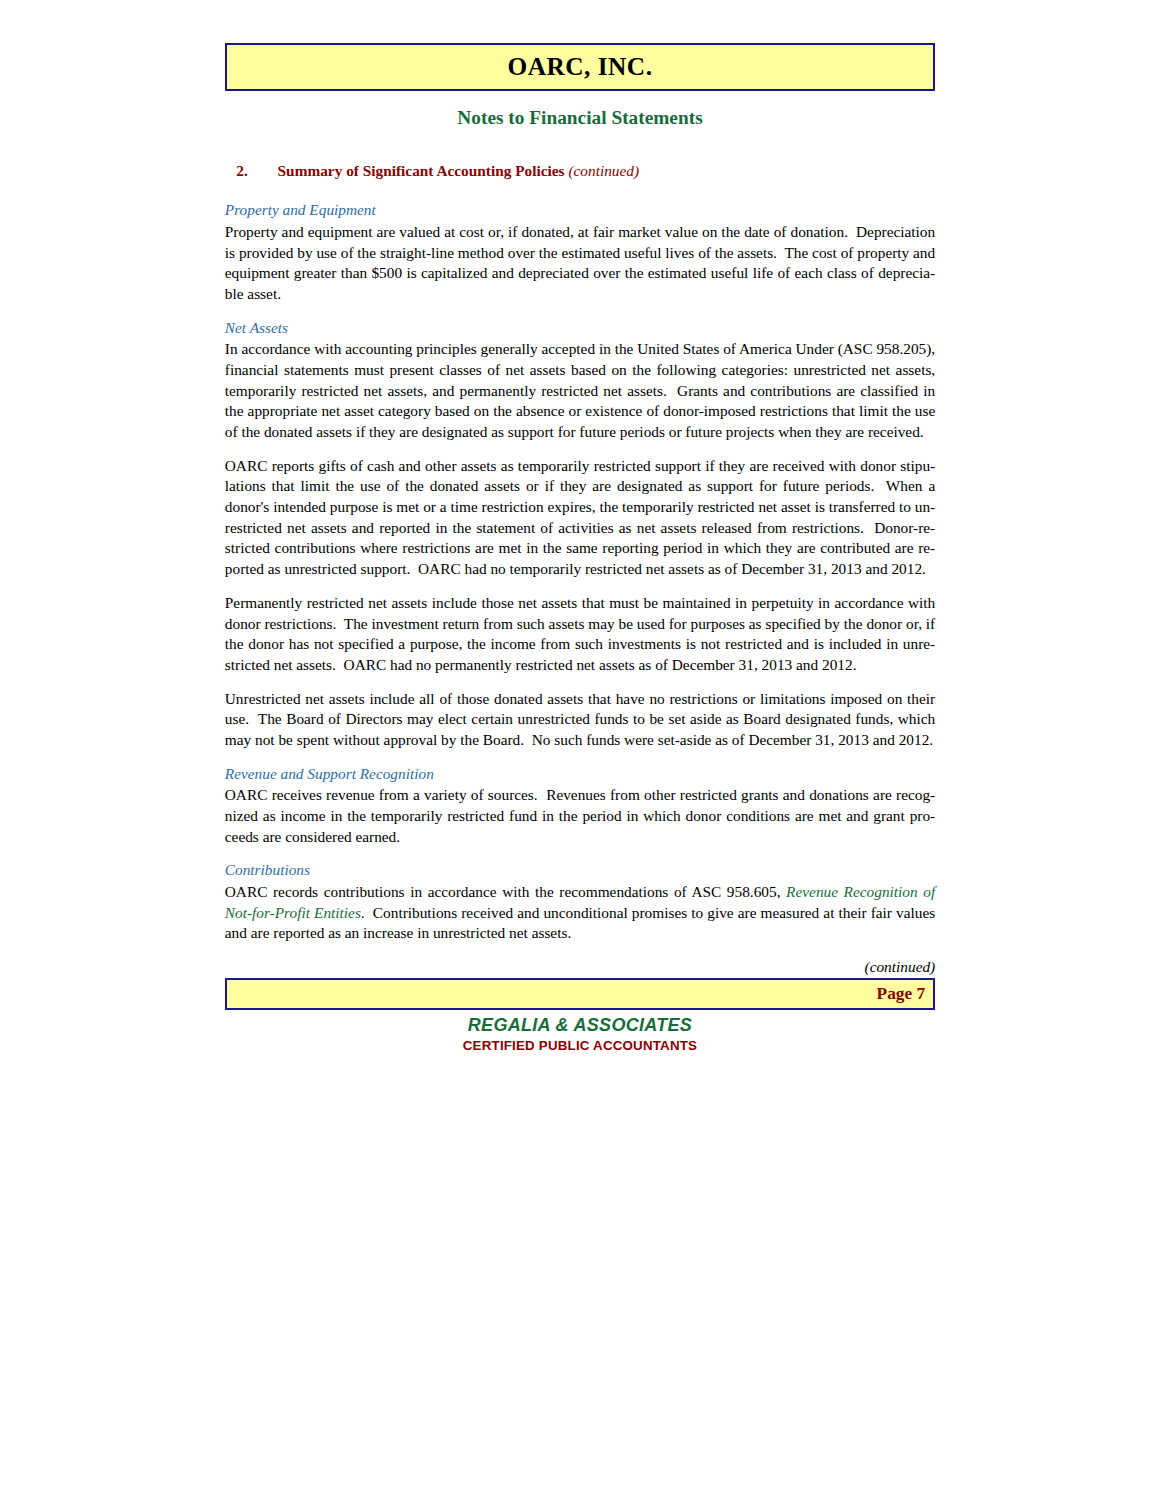OARC, INC.
Notes to Financial Statements
2. Summary of Significant Accounting Policies (continued)
Property and Equipment
Property and equipment are valued at cost or, if donated, at fair market value on the date of donation. Depreciation is provided by use of the straight-line method over the estimated useful lives of the assets. The cost of property and equipment greater than $500 is capitalized and depreciated over the estimated useful life of each class of depreciable asset.
Net Assets
In accordance with accounting principles generally accepted in the United States of America Under (ASC 958.205), financial statements must present classes of net assets based on the following categories: unrestricted net assets, temporarily restricted net assets, and permanently restricted net assets. Grants and contributions are classified in the appropriate net asset category based on the absence or existence of donor-imposed restrictions that limit the use of the donated assets if they are designated as support for future periods or future projects when they are received.
OARC reports gifts of cash and other assets as temporarily restricted support if they are received with donor stipulations that limit the use of the donated assets or if they are designated as support for future periods. When a donor's intended purpose is met or a time restriction expires, the temporarily restricted net asset is transferred to unrestricted net assets and reported in the statement of activities as net assets released from restrictions. Donor-restricted contributions where restrictions are met in the same reporting period in which they are contributed are reported as unrestricted support. OARC had no temporarily restricted net assets as of December 31, 2013 and 2012.
Permanently restricted net assets include those net assets that must be maintained in perpetuity in accordance with donor restrictions. The investment return from such assets may be used for purposes as specified by the donor or, if the donor has not specified a purpose, the income from such investments is not restricted and is included in unrestricted net assets. OARC had no permanently restricted net assets as of December 31, 2013 and 2012.
Unrestricted net assets include all of those donated assets that have no restrictions or limitations imposed on their use. The Board of Directors may elect certain unrestricted funds to be set aside as Board designated funds, which may not be spent without approval by the Board. No such funds were set-aside as of December 31, 2013 and 2012.
Revenue and Support Recognition
OARC receives revenue from a variety of sources. Revenues from other restricted grants and donations are recognized as income in the temporarily restricted fund in the period in which donor conditions are met and grant proceeds are considered earned.
Contributions
OARC records contributions in accordance with the recommendations of ASC 958.605, Revenue Recognition of Not-for-Profit Entities. Contributions received and unconditional promises to give are measured at their fair values and are reported as an increase in unrestricted net assets.
(continued)
Page 7
REGALIA & ASSOCIATES
CERTIFIED PUBLIC ACCOUNTANTS